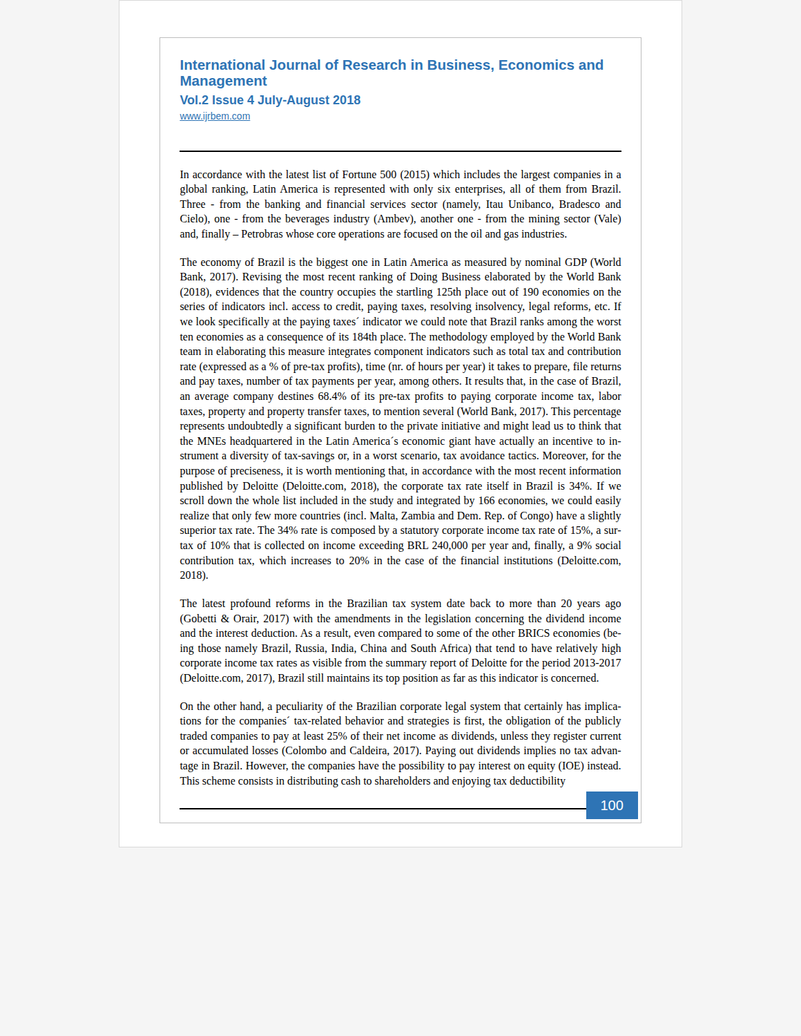International Journal of Research in Business, Economics and Management
Vol.2 Issue 4 July-August 2018
www.ijrbem.com
In accordance with the latest list of Fortune 500 (2015) which includes the largest companies in a global ranking, Latin America is represented with only six enterprises, all of them from Brazil. Three - from the banking and financial services sector (namely, Itau Unibanco, Bradesco and Cielo), one - from the beverages industry (Ambev), another one - from the mining sector (Vale) and, finally – Petrobras whose core operations are focused on the oil and gas industries.
The economy of Brazil is the biggest one in Latin America as measured by nominal GDP (World Bank, 2017). Revising the most recent ranking of Doing Business elaborated by the World Bank (2018), evidences that the country occupies the startling 125th place out of 190 economies on the series of indicators incl. access to credit, paying taxes, resolving insolvency, legal reforms, etc. If we look specifically at the paying taxes´ indicator we could note that Brazil ranks among the worst ten economies as a consequence of its 184th place. The methodology employed by the World Bank team in elaborating this measure integrates component indicators such as total tax and contribution rate (expressed as a % of pre-tax profits), time (nr. of hours per year) it takes to prepare, file returns and pay taxes, number of tax payments per year, among others. It results that, in the case of Brazil, an average company destines 68.4% of its pre-tax profits to paying corporate income tax, labor taxes, property and property transfer taxes, to mention several (World Bank, 2017). This percentage represents undoubtedly a significant burden to the private initiative and might lead us to think that the MNEs headquartered in the Latin America´s economic giant have actually an incentive to instrument a diversity of tax-savings or, in a worst scenario, tax avoidance tactics. Moreover, for the purpose of preciseness, it is worth mentioning that, in accordance with the most recent information published by Deloitte (Deloitte.com, 2018), the corporate tax rate itself in Brazil is 34%. If we scroll down the whole list included in the study and integrated by 166 economies, we could easily realize that only few more countries (incl. Malta, Zambia and Dem. Rep. of Congo) have a slightly superior tax rate. The 34% rate is composed by a statutory corporate income tax rate of 15%, a surtax of 10% that is collected on income exceeding BRL 240,000 per year and, finally, a 9% social contribution tax, which increases to 20% in the case of the financial institutions (Deloitte.com, 2018).
The latest profound reforms in the Brazilian tax system date back to more than 20 years ago (Gobetti & Orair, 2017) with the amendments in the legislation concerning the dividend income and the interest deduction. As a result, even compared to some of the other BRICS economies (being those namely Brazil, Russia, India, China and South Africa) that tend to have relatively high corporate income tax rates as visible from the summary report of Deloitte for the period 2013-2017 (Deloitte.com, 2017), Brazil still maintains its top position as far as this indicator is concerned.
On the other hand, a peculiarity of the Brazilian corporate legal system that certainly has implications for the companies´ tax-related behavior and strategies is first, the obligation of the publicly traded companies to pay at least 25% of their net income as dividends, unless they register current or accumulated losses (Colombo and Caldeira, 2017). Paying out dividends implies no tax advantage in Brazil. However, the companies have the possibility to pay interest on equity (IOE) instead. This scheme consists in distributing cash to shareholders and enjoying tax deductibility
100